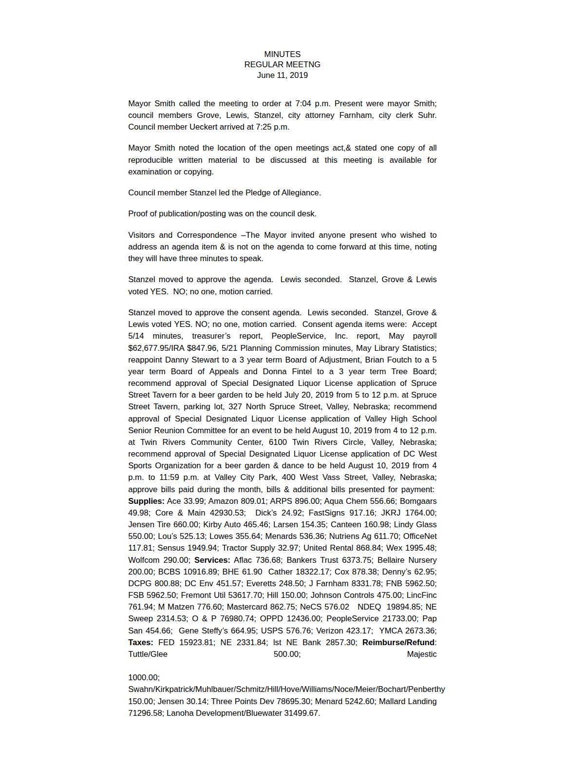MINUTES
REGULAR MEETNG
June 11, 2019
Mayor Smith called the meeting to order at 7:04 p.m. Present were mayor Smith; council members Grove, Lewis, Stanzel, city attorney Farnham, city clerk Suhr. Council member Ueckert arrived at 7:25 p.m.
Mayor Smith noted the location of the open meetings act,& stated one copy of all reproducible written material to be discussed at this meeting is available for examination or copying.
Council member Stanzel led the Pledge of Allegiance.
Proof of publication/posting was on the council desk.
Visitors and Correspondence –The Mayor invited anyone present who wished to address an agenda item & is not on the agenda to come forward at this time, noting they will have three minutes to speak.
Stanzel moved to approve the agenda. Lewis seconded. Stanzel, Grove & Lewis voted YES. NO; no one, motion carried.
Stanzel moved to approve the consent agenda. Lewis seconded. Stanzel, Grove & Lewis voted YES. NO; no one, motion carried. Consent agenda items were: Accept 5/14 minutes, treasurer’s report, PeopleService, Inc. report, May payroll $62,677.95/IRA $847.96, 5/21 Planning Commission minutes, May Library Statistics; reappoint Danny Stewart to a 3 year term Board of Adjustment, Brian Foutch to a 5 year term Board of Appeals and Donna Fintel to a 3 year term Tree Board; recommend approval of Special Designated Liquor License application of Spruce Street Tavern for a beer garden to be held July 20, 2019 from 5 to 12 p.m. at Spruce Street Tavern, parking lot, 327 North Spruce Street, Valley, Nebraska; recommend approval of Special Designated Liquor License application of Valley High School Senior Reunion Committee for an event to be held August 10, 2019 from 4 to 12 p.m. at Twin Rivers Community Center, 6100 Twin Rivers Circle, Valley, Nebraska; recommend approval of Special Designated Liquor License application of DC West Sports Organization for a beer garden & dance to be held August 10, 2019 from 4 p.m. to 11:59 p.m. at Valley City Park, 400 West Vass Street, Valley, Nebraska; approve bills paid during the month, bills & additional bills presented for payment: Supplies: Ace 33.99; Amazon 809.01; ARPS 896.00; Aqua Chem 556.66; Bomgaars 49.98; Core & Main 42930.53; Dick’s 24.92; FastSigns 917.16; JKRJ 1764.00; Jensen Tire 660.00; Kirby Auto 465.46; Larsen 154.35; Canteen 160.98; Lindy Glass 550.00; Lou’s 525.13; Lowes 355.64; Menards 536.36; Nutriens Ag 611.70; OfficeNet 117.81; Sensus 1949.94; Tractor Supply 32.97; United Rental 868.84; Wex 1995.48; Wolfcom 290.00; Services: Aflac 736.68; Bankers Trust 6373.75; Bellaire Nursery 200.00; BCBS 10916.89; BHE 61.90 Cather 18322.17; Cox 878.38; Denny’s 62.95; DCPG 800.88; DC Env 451.57; Everetts 248.50; J Farnham 8331.78; FNB 5962.50; FSB 5962.50; Fremont Util 53617.70; Hill 150.00; Johnson Controls 475.00; LincFinc 761.94; M Matzen 776.60; Mastercard 862.75; NeCS 576.02 NDEQ 19894.85; NE Sweep 2314.53; O & P 76980.74; OPPD 12436.00; PeopleService 21733.00; Pap San 454.66; Gene Steffy’s 664.95; USPS 576.76; Verizon 423.17; YMCA 2673.36; Taxes: FED 15923.81; NE 2331.84; lst NE Bank 2857.30; Reimburse/Refund: Tuttle/Glee 500.00; Majestic 1000.00; Swahn/Kirkpatrick/Muhlbauer/Schmitz/Hill/Hove/Williams/Noce/Meier/Bochart/Penberthy 150.00; Jensen 30.14; Three Points Dev 78695.30; Menard 5242.60; Mallard Landing 71296.58; Lanoha Development/Bluewater 31499.67.